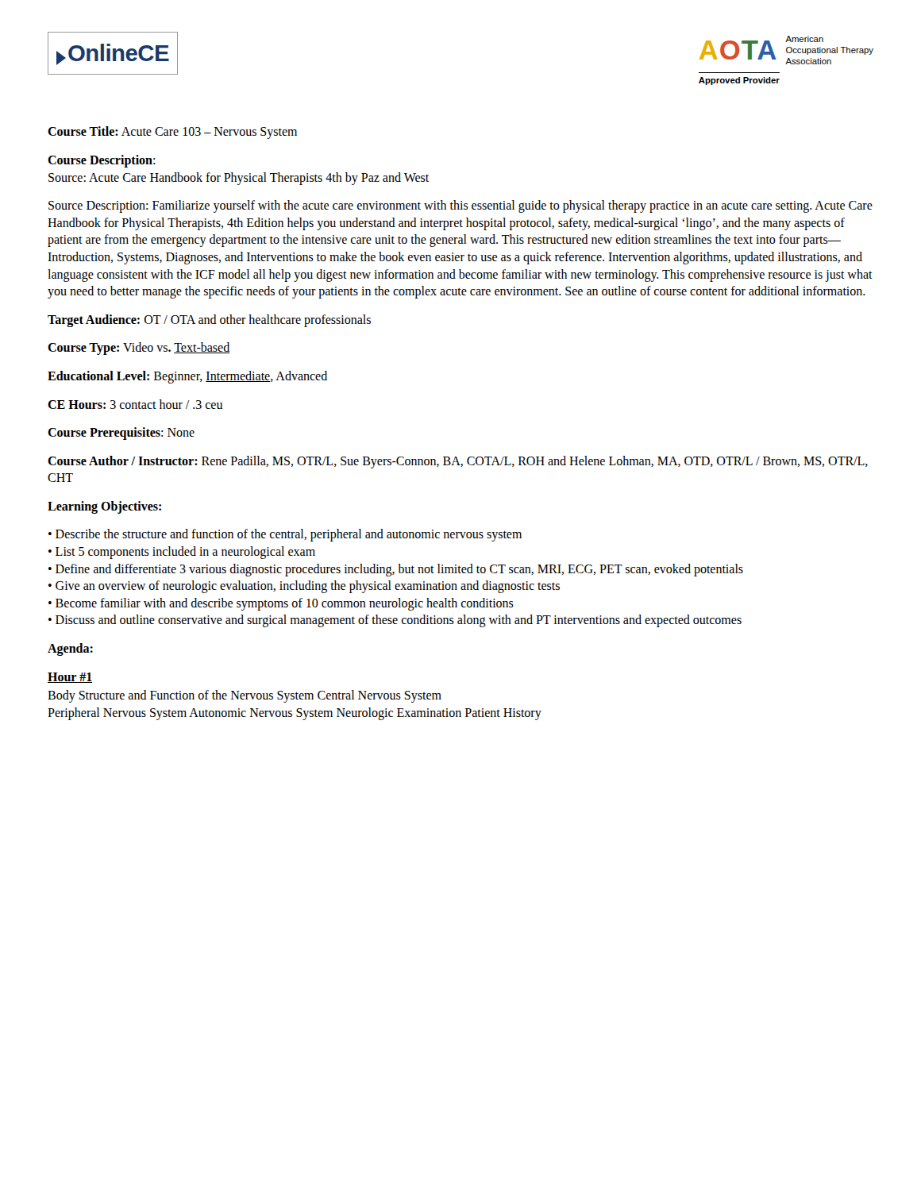OnlineCE
AOTA
American
Occupational Therapy
Association
Approved Provider
Course Title: Acute Care 103 – Nervous System
Course Description:
Source: Acute Care Handbook for Physical Therapists 4th by Paz and West
Source Description: Familiarize yourself with the acute care environment with this essential guide to physical therapy practice in an acute care setting. Acute Care Handbook for Physical Therapists, 4th Edition helps you understand and interpret hospital protocol, safety, medical-surgical ‘lingo’, and the many aspects of patient are from the emergency department to the intensive care unit to the general ward. This restructured new edition streamlines the text into four parts— Introduction, Systems, Diagnoses, and Interventions to make the book even easier to use as a quick reference. Intervention algorithms, updated illustrations, and language consistent with the ICF model all help you digest new information and become familiar with new terminology. This comprehensive resource is just what you need to better manage the specific needs of your patients in the complex acute care environment. See an outline of course content for additional information.
Target Audience: OT / OTA and other healthcare professionals
Course Type: Video vs. Text-based
Educational Level: Beginner, Intermediate, Advanced
CE Hours: 3 contact hour / .3 ceu
Course Prerequisites: None
Course Author / Instructor: Rene Padilla, MS, OTR/L, Sue Byers-Connon, BA, COTA/L, ROH and Helene Lohman, MA, OTD, OTR/L / Brown, MS, OTR/L, CHT
Learning Objectives:
• Describe the structure and function of the central, peripheral and autonomic nervous system
• List 5 components included in a neurological exam
• Define and differentiate 3 various diagnostic procedures including, but not limited to CT scan, MRI, ECG, PET scan, evoked potentials
• Give an overview of neurologic evaluation, including the physical examination and diagnostic tests
• Become familiar with and describe symptoms of 10 common neurologic health conditions
• Discuss and outline conservative and surgical management of these conditions along with and PT interventions and expected outcomes
Agenda:
Hour #1
Body Structure and Function of the Nervous System Central Nervous System
Peripheral Nervous System Autonomic Nervous System Neurologic Examination Patient History